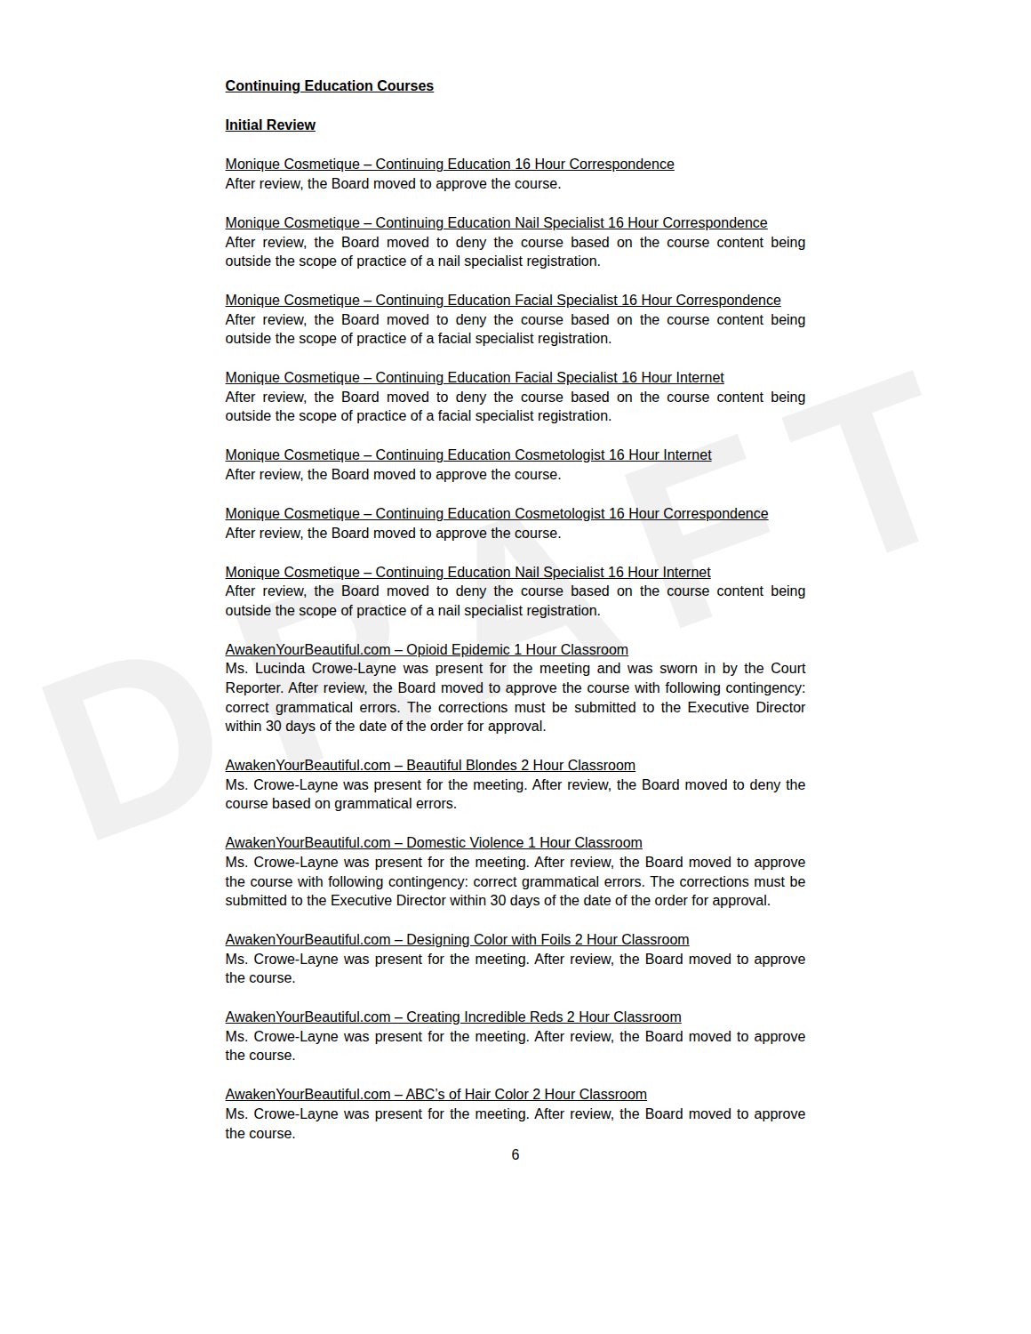DRAFT
Continuing Education Courses
Initial Review
Monique Cosmetique – Continuing Education 16 Hour Correspondence
After review, the Board moved to approve the course.
Monique Cosmetique – Continuing Education Nail Specialist 16 Hour Correspondence
After review, the Board moved to deny the course based on the course content being outside the scope of practice of a nail specialist registration.
Monique Cosmetique – Continuing Education Facial Specialist 16 Hour Correspondence
After review, the Board moved to deny the course based on the course content being outside the scope of practice of a facial specialist registration.
Monique Cosmetique – Continuing Education Facial Specialist 16 Hour Internet
After review, the Board moved to deny the course based on the course content being outside the scope of practice of a facial specialist registration.
Monique Cosmetique – Continuing Education Cosmetologist 16 Hour Internet
After review, the Board moved to approve the course.
Monique Cosmetique – Continuing Education Cosmetologist 16 Hour Correspondence
After review, the Board moved to approve the course.
Monique Cosmetique – Continuing Education Nail Specialist 16 Hour Internet
After review, the Board moved to deny the course based on the course content being outside the scope of practice of a nail specialist registration.
AwakenYourBeautiful.com – Opioid Epidemic 1 Hour Classroom
Ms. Lucinda Crowe-Layne was present for the meeting and was sworn in by the Court Reporter. After review, the Board moved to approve the course with following contingency: correct grammatical errors. The corrections must be submitted to the Executive Director within 30 days of the date of the order for approval.
AwakenYourBeautiful.com – Beautiful Blondes 2 Hour Classroom
Ms. Crowe-Layne was present for the meeting. After review, the Board moved to deny the course based on grammatical errors.
AwakenYourBeautiful.com – Domestic Violence 1 Hour Classroom
Ms. Crowe-Layne was present for the meeting. After review, the Board moved to approve the course with following contingency: correct grammatical errors. The corrections must be submitted to the Executive Director within 30 days of the date of the order for approval.
AwakenYourBeautiful.com – Designing Color with Foils 2 Hour Classroom
Ms. Crowe-Layne was present for the meeting. After review, the Board moved to approve the course.
AwakenYourBeautiful.com – Creating Incredible Reds 2 Hour Classroom
Ms. Crowe-Layne was present for the meeting. After review, the Board moved to approve the course.
AwakenYourBeautiful.com – ABC’s of Hair Color 2 Hour Classroom
Ms. Crowe-Layne was present for the meeting. After review, the Board moved to approve the course.
6